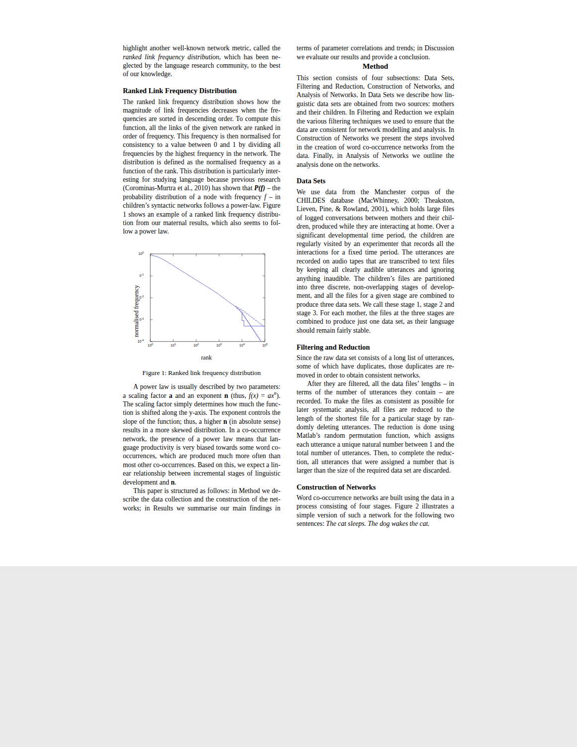highlight another well-known network metric, called the ranked link frequency distribution, which has been neglected by the language research community, to the best of our knowledge.
Ranked Link Frequency Distribution
The ranked link frequency distribution shows how the magnitude of link frequencies decreases when the frequencies are sorted in descending order. To compute this function, all the links of the given network are ranked in order of frequency. This frequency is then normalised for consistency to a value between 0 and 1 by dividing all frequencies by the highest frequency in the network. The distribution is defined as the normalised frequency as a function of the rank. This distribution is particularly interesting for studying language because previous research (Corominas-Murtra et al., 2010) has shown that P(f) – the probability distribution of a node with frequency f – in children’s syntactic networks follows a power-law. Figure 1 shows an example of a ranked link frequency distribution from our maternal results, which also seems to follow a power law.
normalised frequency rank 100 0-1 0-2 0-3 10-4 100 101 102 103 104 105
Figure 1: Ranked link frequency distribution
A power law is usually described by two parameters: a scaling factor a and an exponent n (thus, f(x) = axn). The scaling factor simply determines how much the function is shifted along the y-axis. The exponent controls the slope of the function; thus, a higher n (in absolute sense) results in a more skewed distribution. In a co-occurrence network, the presence of a power law means that language productivity is very biased towards some word co-occurrences, which are produced much more often than most other co-occurrences. Based on this, we expect a linear relationship between incremental stages of linguistic development and n.
This paper is structured as follows: in Method we describe the data collection and the construction of the networks; in Results we summarise our main findings in terms of parameter correlations and trends; in Discussion we evaluate our results and provide a conclusion.
Method
This section consists of four subsections: Data Sets, Filtering and Reduction, Construction of Networks, and Analysis of Networks. In Data Sets we describe how linguistic data sets are obtained from two sources: mothers and their children. In Filtering and Reduction we explain the various filtering techniques we used to ensure that the data are consistent for network modelling and analysis. In Construction of Networks we present the steps involved in the creation of word co-occurrence networks from the data. Finally, in Analysis of Networks we outline the analysis done on the networks.
Data Sets
We use data from the Manchester corpus of the CHILDES database (MacWhinney, 2000; Theakston, Lieven, Pine, & Rowland, 2001), which holds large files of logged conversations between mothers and their children, produced while they are interacting at home. Over a significant developmental time period, the children are regularly visited by an experimenter that records all the interactions for a fixed time period. The utterances are recorded on audio tapes that are transcribed to text files by keeping all clearly audible utterances and ignoring anything inaudible. The children’s files are partitioned into three discrete, non-overlapping stages of development, and all the files for a given stage are combined to produce three data sets. We call these stage 1, stage 2 and stage 3. For each mother, the files at the three stages are combined to produce just one data set, as their language should remain fairly stable.
Filtering and Reduction
Since the raw data set consists of a long list of utterances, some of which have duplicates, those duplicates are removed in order to obtain consistent networks.
After they are filtered, all the data files’ lengths – in terms of the number of utterances they contain – are recorded. To make the files as consistent as possible for later systematic analysis, all files are reduced to the length of the shortest file for a particular stage by randomly deleting utterances. The reduction is done using Matlab’s random permutation function, which assigns each utterance a unique natural number between 1 and the total number of utterances. Then, to complete the reduction, all utterances that were assigned a number that is larger than the size of the required data set are discarded.
Construction of Networks
Word co-occurrence networks are built using the data in a process consisting of four stages. Figure 2 illustrates a simple version of such a network for the following two sentences: The cat sleeps. The dog wakes the cat.